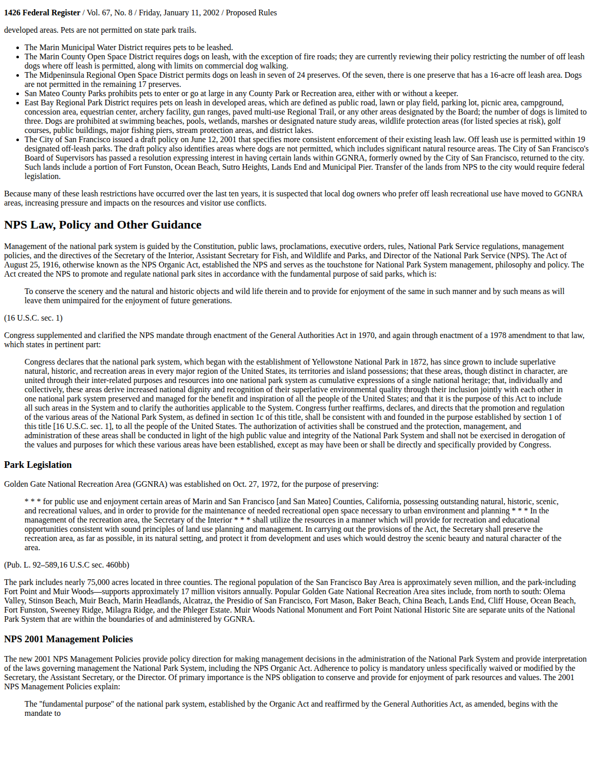1426 Federal Register / Vol. 67, No. 8 / Friday, January 11, 2002 / Proposed Rules
developed areas. Pets are not permitted on state park trails.
The Marin Municipal Water District requires pets to be leashed.
The Marin County Open Space District requires dogs on leash, with the exception of fire roads; they are currently reviewing their policy restricting the number of off leash dogs where off leash is permitted, along with limits on commercial dog walking.
The Midpeninsula Regional Open Space District permits dogs on leash in seven of 24 preserves. Of the seven, there is one preserve that has a 16-acre off leash area. Dogs are not permitted in the remaining 17 preserves.
San Mateo County Parks prohibits pets to enter or go at large in any County Park or Recreation area, either with or without a keeper.
East Bay Regional Park District requires pets on leash in developed areas, which are defined as public road, lawn or play field, parking lot, picnic area, campground, concession area, equestrian center, archery facility, gun ranges, paved multi-use Regional Trail, or any other areas designated by the Board; the number of dogs is limited to three. Dogs are prohibited at swimming beaches, pools, wetlands, marshes or designated nature study areas, wildlife protection areas (for listed species at risk), golf courses, public buildings, major fishing piers, stream protection areas, and district lakes.
The City of San Francisco issued a draft policy on June 12, 2001 that specifies more consistent enforcement of their existing leash law. Off leash use is permitted within 19 designated off-leash parks. The draft policy also identifies areas where dogs are not permitted, which includes significant natural resource areas. The City of San Francisco's Board of Supervisors has passed a resolution expressing interest in having certain lands within GGNRA, formerly owned by the City of San Francisco, returned to the city. Such lands include a portion of Fort Funston, Ocean Beach, Sutro Heights, Lands End and Municipal Pier. Transfer of the lands from NPS to the city would require federal legislation.
Because many of these leash restrictions have occurred over the last ten years, it is suspected that local dog owners who prefer off leash recreational use have moved to GGNRA areas, increasing pressure and impacts on the resources and visitor use conflicts.
NPS Law, Policy and Other Guidance
Management of the national park system is guided by the Constitution, public laws, proclamations, executive orders, rules, National Park Service regulations, management policies, and the directives of the Secretary of the Interior, Assistant Secretary for Fish, and Wildlife and Parks, and Director of the National Park Service (NPS). The Act of August 25, 1916, otherwise known as the NPS Organic Act, established the NPS and serves as the touchstone for National Park System management, philosophy and policy. The Act created the NPS to promote and regulate national park sites in accordance with the fundamental purpose of said parks, which is:
To conserve the scenery and the natural and historic objects and wild life therein and to provide for enjoyment of the same in such manner and by such means as will leave them unimpaired for the enjoyment of future generations.
(16 U.S.C. sec. 1)
Congress supplemented and clarified the NPS mandate through enactment of the General Authorities Act in 1970, and again through enactment of a 1978 amendment to that law, which states in pertinent part:
Congress declares that the national park system, which began with the establishment of Yellowstone National Park in 1872, has since grown to include superlative natural, historic, and recreation areas in every major region of the United States, its territories and island possessions; that these areas, though distinct in character, are united through their inter-related purposes and resources into one national park system as cumulative expressions of a single national heritage; that, individually and collectively, these areas derive increased national dignity and recognition of their superlative environmental quality through their inclusion jointly with each other in one national park system preserved and managed for the benefit and inspiration of all the people of the United States; and that it is the purpose of this Act to include all such areas in the System and to clarify the authorities applicable to the System. Congress further reaffirms, declares, and directs that the promotion and regulation of the various areas of the National Park System, as defined in section 1c of this title, shall be consistent with and founded in the purpose established by section 1 of this title [16 U.S.C. sec. 1], to all the people of the United States. The authorization of activities shall be construed and the protection, management, and administration of these areas shall be conducted in light of the high public value and integrity of the National Park System and shall not be exercised in derogation of the values and purposes for which these various areas have been established, except as may have been or shall be directly and specifically provided by Congress.
Park Legislation
Golden Gate National Recreation Area (GGNRA) was established on Oct. 27, 1972, for the purpose of preserving:
* * * for public use and enjoyment certain areas of Marin and San Francisco [and San Mateo] Counties, California, possessing outstanding natural, historic, scenic, and recreational values, and in order to provide for the maintenance of needed recreational open space necessary to urban environment and planning * * * In the management of the recreation area, the Secretary of the Interior * * * shall utilize the resources in a manner which will provide for recreation and educational opportunities consistent with sound principles of land use planning and management. In carrying out the provisions of the Act, the Secretary shall preserve the recreation area, as far as possible, in its natural setting, and protect it from development and uses which would destroy the scenic beauty and natural character of the area.
(Pub. L. 92–589,16 U.S.C sec. 460bb)
The park includes nearly 75,000 acres located in three counties. The regional population of the San Francisco Bay Area is approximately seven million, and the park-including Fort Point and Muir Woods—supports approximately 17 million visitors annually. Popular Golden Gate National Recreation Area sites include, from north to south: Olema Valley, Stinson Beach, Muir Beach, Marin Headlands, Alcatraz, the Presidio of San Francisco, Fort Mason, Baker Beach, China Beach, Lands End, Cliff House, Ocean Beach, Fort Funston, Sweeney Ridge, Milagra Ridge, and the Phleger Estate. Muir Woods National Monument and Fort Point National Historic Site are separate units of the National Park System that are within the boundaries of and administered by GGNRA.
NPS 2001 Management Policies
The new 2001 NPS Management Policies provide policy direction for making management decisions in the administration of the National Park System and provide interpretation of the laws governing management the National Park System, including the NPS Organic Act. Adherence to policy is mandatory unless specifically waived or modified by the Secretary, the Assistant Secretary, or the Director. Of primary importance is the NPS obligation to conserve and provide for enjoyment of park resources and values. The 2001 NPS Management Policies explain:
The ''fundamental purpose'' of the national park system, established by the Organic Act and reaffirmed by the General Authorities Act, as amended, begins with the mandate to